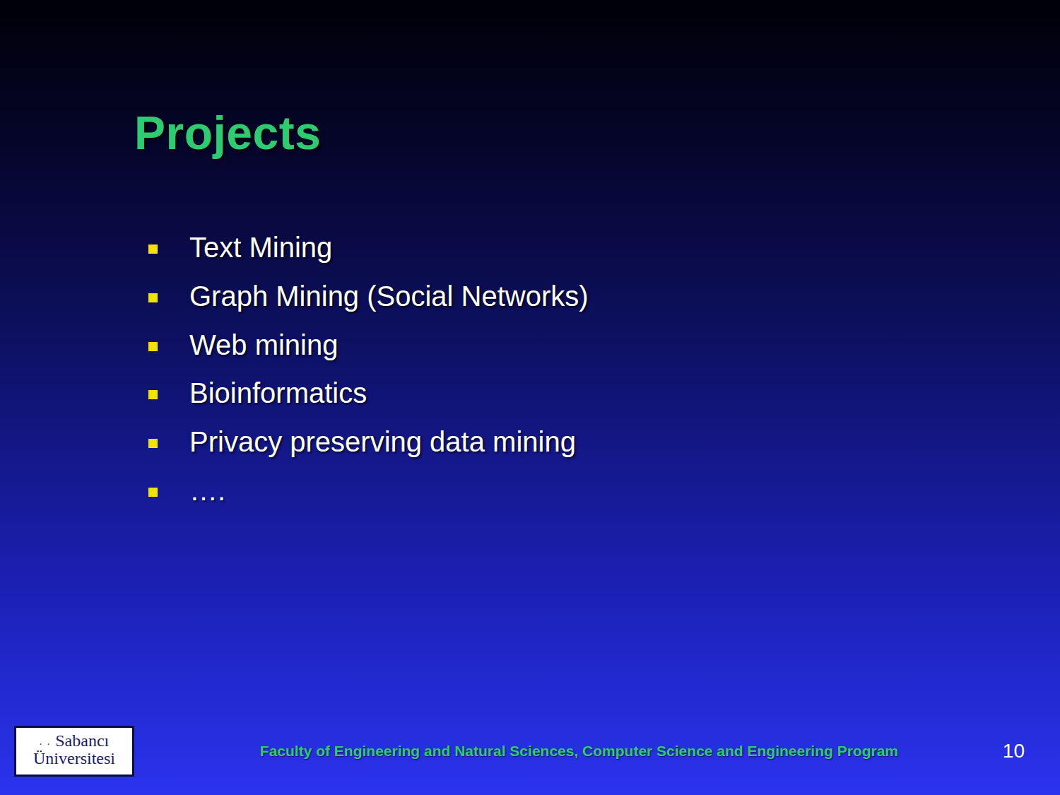Projects
Text Mining
Graph Mining (Social Networks)
Web mining
Bioinformatics
Privacy preserving data mining
….
. . Sabancı
Üniversitesi
Faculty of Engineering and Natural Sciences, Computer Science and Engineering Program
10